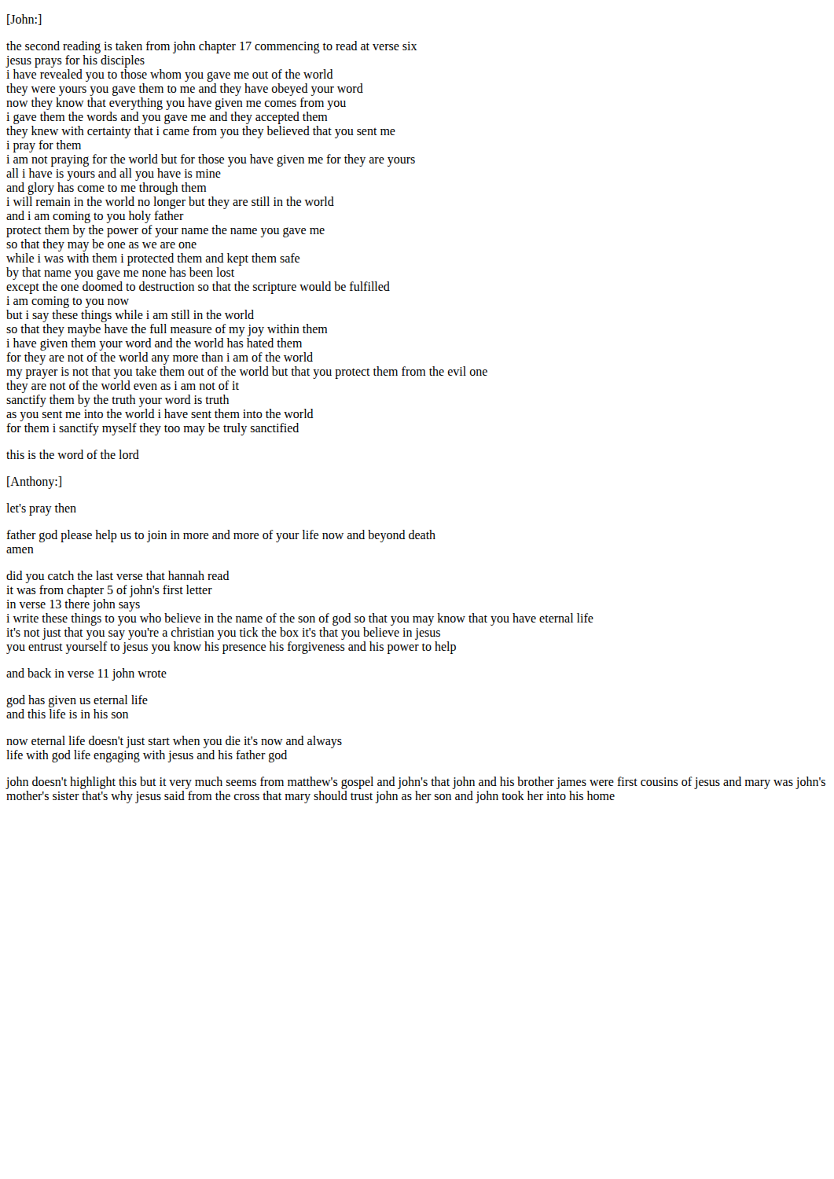[John:]
the second reading is taken from john chapter 17 commencing to read at verse six
jesus prays for his disciples
i have revealed you to those whom you gave me out of the world
they were yours you gave them to me and they have obeyed your word
now they know that everything you have given me comes from you
i gave them the words and you gave me and they accepted them
they knew with certainty that i came from you they believed that you sent me
i pray for them
i am not praying for the world but for those you have given me for they are yours
all i have is yours and all you have is mine
and glory has come to me through them
i will remain in the world no longer but they are still in the world
and i am coming to you holy father
protect them by the power of your name the name you gave me
so that they may be one as we are one
while i was with them i protected them and kept them safe
by that name you gave me none has been lost
except the one doomed to destruction so that the scripture would be fulfilled
i am coming to you now
but i say these things while i am still in the world
so that they maybe have the full measure of my joy within them
i have given them your word and the world has hated them
for they are not of the world any more than i am of the world
my prayer is not that you take them out of the world but that you protect them from the evil one
they are not of the world even as i am not of it
sanctify them by the truth your word is truth
as you sent me into the world i have sent them into the world
for them i sanctify myself they too may be truly sanctified
this is the word of the lord
[Anthony:]
let's pray then
father god please help us to join in more and more of your life now and beyond death
amen
did you catch the last verse that hannah read
it was from chapter 5 of john's first letter
in verse 13 there john says
i write these things to you who believe in the name of the son of god so that you may know that you have eternal life
it's not just that you say you're a christian you tick the box it's that you believe in jesus
you entrust yourself to jesus you know his presence his forgiveness and his power to help
and back in verse 11 john wrote
god has given us eternal life
and this life is in his son
now eternal life doesn't just start when you die it's now and always
life with god life engaging with jesus and his father god
john doesn't highlight this but it very much seems from matthew's gospel and john's that john and his brother james were first cousins of jesus and mary was john's mother's sister that's why jesus said from the cross that mary should trust john as her son and john took her into his home